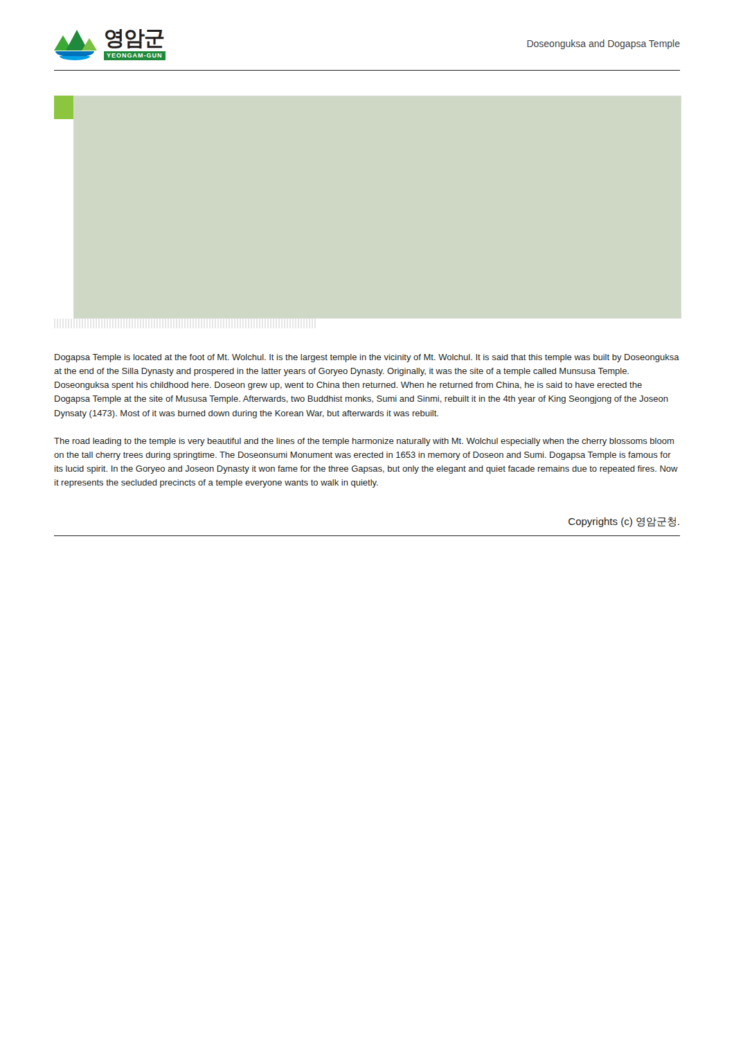영암군 YEONGAM-GUN
Doseonguksa and Dogapsa Temple
Dogapsa Temple is located at the foot of Mt. Wolchul. It is the largest temple in the vicinity of Mt. Wolchul. It is said that this temple was built by Doseonguksa at the end of the Silla Dynasty and prospered in the latter years of Goryeo Dynasty. Originally, it was the site of a temple called Munsusa Temple. Doseonguksa spent his childhood here. Doseon grew up, went to China then returned. When he returned from China, he is said to have erected the Dogapsa Temple at the site of Mususa Temple. Afterwards, two Buddhist monks, Sumi and Sinmi, rebuilt it in the 4th year of King Seongjong of the Joseon Dynsaty (1473). Most of it was burned down during the Korean War, but afterwards it was rebuilt.
The road leading to the temple is very beautiful and the lines of the temple harmonize naturally with Mt. Wolchul especially when the cherry blossoms bloom on the tall cherry trees during springtime. The Doseonsumi Monument was erected in 1653 in memory of Doseon and Sumi. Dogapsa Temple is famous for its lucid spirit. In the Goryeo and Joseon Dynasty it won fame for the three Gapsas, but only the elegant and quiet facade remains due to repeated fires. Now it represents the secluded precincts of a temple everyone wants to walk in quietly.
Copyrights (c) 영암군청.